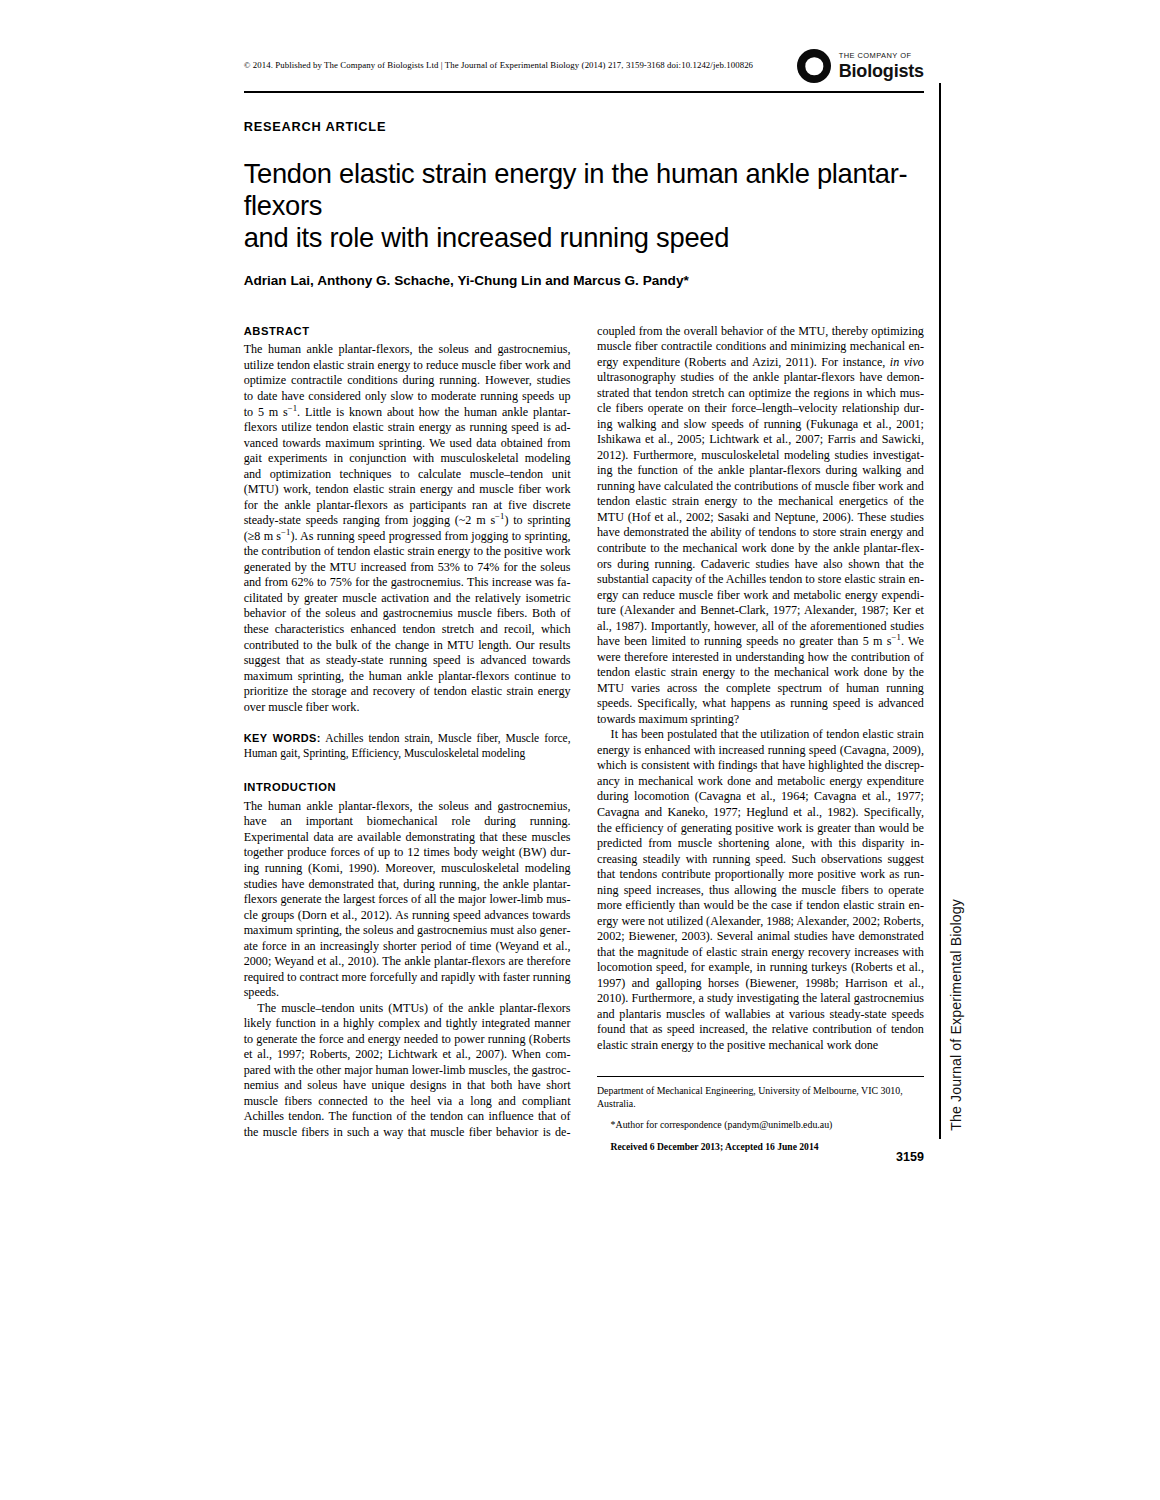© 2014. Published by The Company of Biologists Ltd | The Journal of Experimental Biology (2014) 217, 3159-3168 doi:10.1242/jeb.100826
The Company of Biologists
RESEARCH ARTICLE
Tendon elastic strain energy in the human ankle plantar-flexors
and its role with increased running speed
Adrian Lai, Anthony G. Schache, Yi-Chung Lin and Marcus G. Pandy*
Abstract
The human ankle plantar-flexors, the soleus and gastrocnemius, utilize tendon elastic strain energy to reduce muscle fiber work and optimize contractile conditions during running. However, studies to date have considered only slow to moderate running speeds up to 5 m s−1. Little is known about how the human ankle plantar-flexors utilize tendon elastic strain energy as running speed is advanced towards maximum sprinting. We used data obtained from gait experiments in conjunction with musculoskeletal modeling and optimization techniques to calculate muscle–tendon unit (MTU) work, tendon elastic strain energy and muscle fiber work for the ankle plantar-flexors as participants ran at five discrete steady-state speeds ranging from jogging (~2 m s−1) to sprinting (≥8 m s−1). As running speed progressed from jogging to sprinting, the contribution of tendon elastic strain energy to the positive work generated by the MTU increased from 53% to 74% for the soleus and from 62% to 75% for the gastrocnemius. This increase was facilitated by greater muscle activation and the relatively isometric behavior of the soleus and gastrocnemius muscle fibers. Both of these characteristics enhanced tendon stretch and recoil, which contributed to the bulk of the change in MTU length. Our results suggest that as steady-state running speed is advanced towards maximum sprinting, the human ankle plantar-flexors continue to prioritize the storage and recovery of tendon elastic strain energy over muscle fiber work.
KEY WORDS: Achilles tendon strain, Muscle fiber, Muscle force, Human gait, Sprinting, Efficiency, Musculoskeletal modeling
Introduction
The human ankle plantar-flexors, the soleus and gastrocnemius, have an important biomechanical role during running. Experimental data are available demonstrating that these muscles together produce forces of up to 12 times body weight (BW) during running (Komi, 1990). Moreover, musculoskeletal modeling studies have demonstrated that, during running, the ankle plantar-flexors generate the largest forces of all the major lower-limb muscle groups (Dorn et al., 2012). As running speed advances towards maximum sprinting, the soleus and gastrocnemius must also generate force in an increasingly shorter period of time (Weyand et al., 2000; Weyand et al., 2010). The ankle plantar-flexors are therefore required to contract more forcefully and rapidly with faster running speeds.
The muscle–tendon units (MTUs) of the ankle plantar-flexors likely function in a highly complex and tightly integrated manner to generate the force and energy needed to power running (Roberts et al., 1997; Roberts, 2002; Lichtwark et al., 2007). When compared with the other major human lower-limb muscles, the gastrocnemius and soleus have unique designs in that both have short muscle fibers connected to the heel via a long and compliant Achilles tendon. The function of the tendon can influence that of the muscle fibers in such a way that muscle fiber behavior is decoupled from the overall behavior of the MTU, thereby optimizing muscle fiber contractile conditions and minimizing mechanical energy expenditure (Roberts and Azizi, 2011). For instance, in vivo ultrasonography studies of the ankle plantar-flexors have demonstrated that tendon stretch can optimize the regions in which muscle fibers operate on their force–length–velocity relationship during walking and slow speeds of running (Fukunaga et al., 2001; Ishikawa et al., 2005; Lichtwark et al., 2007; Farris and Sawicki, 2012). Furthermore, musculoskeletal modeling studies investigating the function of the ankle plantar-flexors during walking and running have calculated the contributions of muscle fiber work and tendon elastic strain energy to the mechanical energetics of the MTU (Hof et al., 2002; Sasaki and Neptune, 2006). These studies have demonstrated the ability of tendons to store strain energy and contribute to the mechanical work done by the ankle plantar-flexors during running. Cadaveric studies have also shown that the substantial capacity of the Achilles tendon to store elastic strain energy can reduce muscle fiber work and metabolic energy expenditure (Alexander and Bennet-Clark, 1977; Alexander, 1987; Ker et al., 1987). Importantly, however, all of the aforementioned studies have been limited to running speeds no greater than 5 m s−1. We were therefore interested in understanding how the contribution of tendon elastic strain energy to the mechanical work done by the MTU varies across the complete spectrum of human running speeds. Specifically, what happens as running speed is advanced towards maximum sprinting?
It has been postulated that the utilization of tendon elastic strain energy is enhanced with increased running speed (Cavagna, 2009), which is consistent with findings that have highlighted the discrepancy in mechanical work done and metabolic energy expenditure during locomotion (Cavagna et al., 1964; Cavagna et al., 1977; Cavagna and Kaneko, 1977; Heglund et al., 1982). Specifically, the efficiency of generating positive work is greater than would be predicted from muscle shortening alone, with this disparity increasing steadily with running speed. Such observations suggest that tendons contribute proportionally more positive work as running speed increases, thus allowing the muscle fibers to operate more efficiently than would be the case if tendon elastic strain energy were not utilized (Alexander, 1988; Alexander, 2002; Roberts, 2002; Biewener, 2003). Several animal studies have demonstrated that the magnitude of elastic strain energy recovery increases with locomotion speed, for example, in running turkeys (Roberts et al., 1997) and galloping horses (Biewener, 1998b; Harrison et al., 2010). Furthermore, a study investigating the lateral gastrocnemius and plantaris muscles of wallabies at various steady-state speeds found that as speed increased, the relative contribution of tendon elastic strain energy to the positive mechanical work done
Department of Mechanical Engineering, University of Melbourne, VIC 3010, Australia.
*Author for correspondence (pandym@unimelb.edu.au)
Received 6 December 2013; Accepted 16 June 2014
The Journal of Experimental Biology
3159